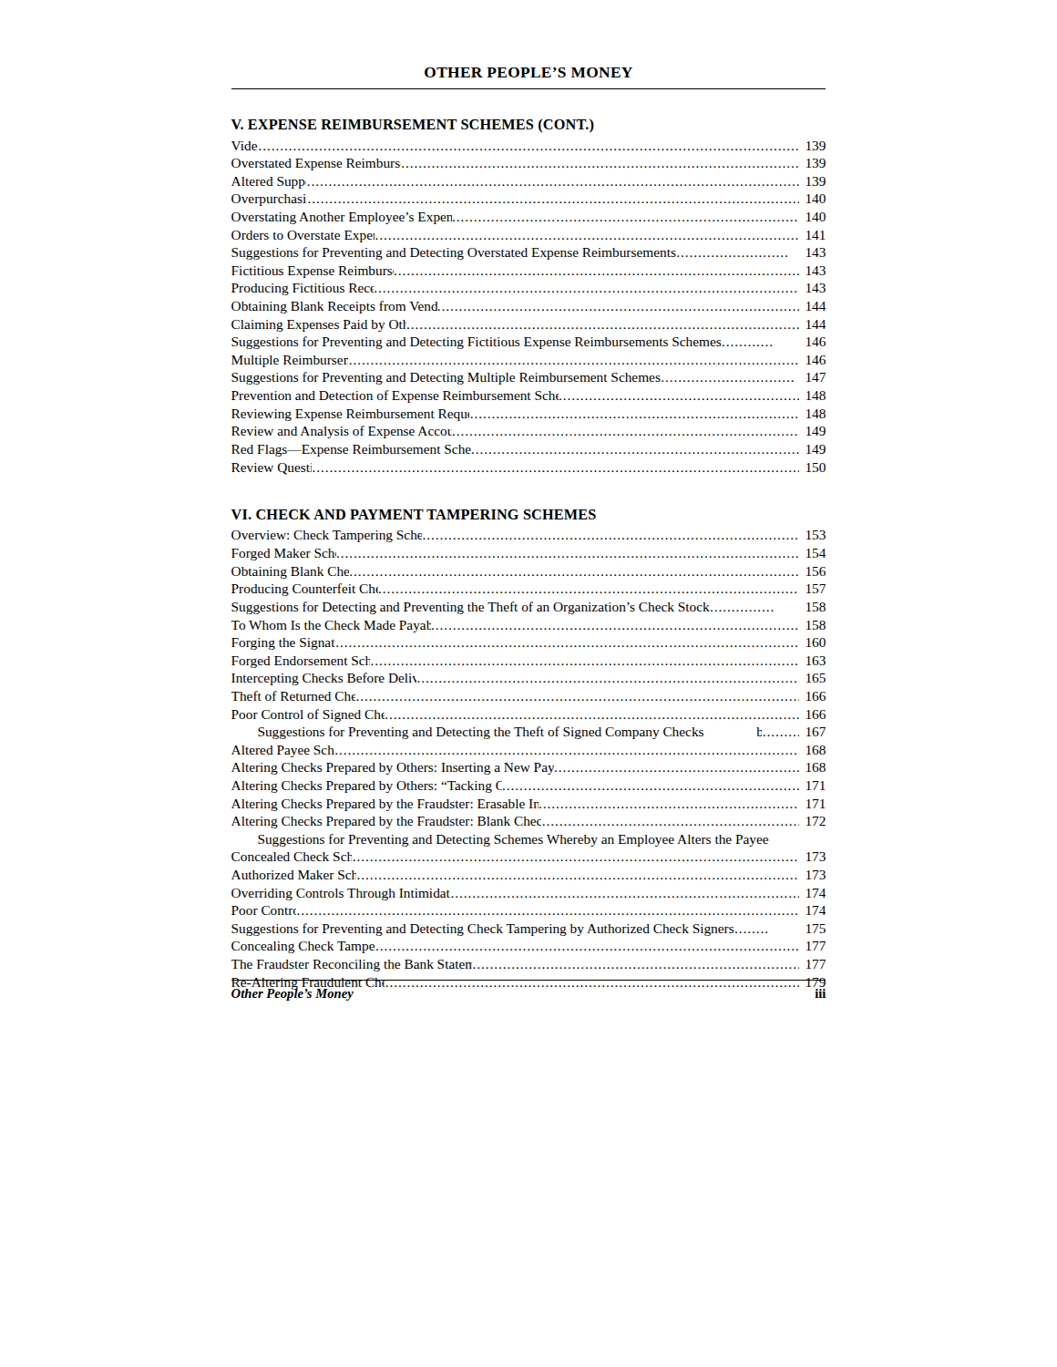OTHER PEOPLE’S MONEY
V. EXPENSE REIMBURSEMENT SCHEMES (CONT.)
Video.......................................................................................................................................................... 139
Overstated Expense Reimbursements................................................................................................................. 139
Altered Support....................................................................................................................................... 139
Overpurchasing..................................................................................................................................... 140
Overstating Another Employee’s Expenses....................................................................................... 140
Orders to Overstate Expenses................................................................................................................. 141
Suggestions for Preventing and Detecting Overstated Expense Reimbursements.......................... 143
Fictitious Expense Reimbursements.................................................................................................................... 143
Producing Fictitious Receipts.................................................................................................................. 143
Obtaining Blank Receipts from Vendors........................................................................................... 144
Claiming Expenses Paid by Others..................................................................................................... 144
Suggestions for Preventing and Detecting Fictitious Expense Reimbursements Schemes............ 146
Multiple Reimbursements................................................................................................................................. 146
Suggestions for Preventing and Detecting Multiple Reimbursement Schemes............................... 147
Prevention and Detection of Expense Reimbursement Schemes............................................................ 148
Reviewing Expense Reimbursement Requests.................................................................................. 148
Review and Analysis of Expense Accounts....................................................................................... 149
Red Flags—Expense Reimbursement Schemes................................................................................... 149
Review Questions.............................................................................................................................................. 150
VI. CHECK AND PAYMENT TAMPERING SCHEMES
Overview: Check Tampering Schemes.................................................................................................. 153
Forged Maker Schemes....................................................................................................................................... 154
Obtaining Blank Checks......................................................................................................................... 156
Producing Counterfeit Checks................................................................................................................ 157
Suggestions for Detecting and Preventing the Theft of an Organization’s Check Stock............... 158
To Whom Is the Check Made Payable?............................................................................................. 158
Forging the Signature............................................................................................................................. 160
Forged Endorsement Schemes......................................................................................................................... 163
Intercepting Checks Before Delivery.................................................................................................. 165
Theft of Returned Checks....................................................................................................................... 166
Poor Control of Signed Checks............................................................................................................. 166
Suggestions for Preventing and Detecting the Theft of Signed Company Checks
by Employees....................................................................................................................... 167
Altered Payee Schemes......................................................................................................................................... 168
Altering Checks Prepared by Others: Inserting a New Payee........................................................... 168
Altering Checks Prepared by Others: “Tacking On”......................................................................... 171
Altering Checks Prepared by the Fraudster: Erasable Ink.............................................................. 171
Altering Checks Prepared by the Fraudster: Blank Checks.............................................................. 172
Suggestions for Preventing and Detecting Schemes Whereby an Employee Alters the Payee
or Amount on an Organization Check............................................................................................. 172
Concealed Check Schemes................................................................................................................................. 173
Authorized Maker Schemes............................................................................................................................... 173
Overriding Controls Through Intimidation....................................................................................... 174
Poor Controls........................................................................................................................................... 174
Suggestions for Preventing and Detecting Check Tampering by Authorized Check Signers........ 175
Concealing Check Tampering................................................................................................................. 177
The Fraudster Reconciling the Bank Statement.................................................................................. 177
Re-Altering Fraudulent Checks............................................................................................................. 179
Other People’s Money iii